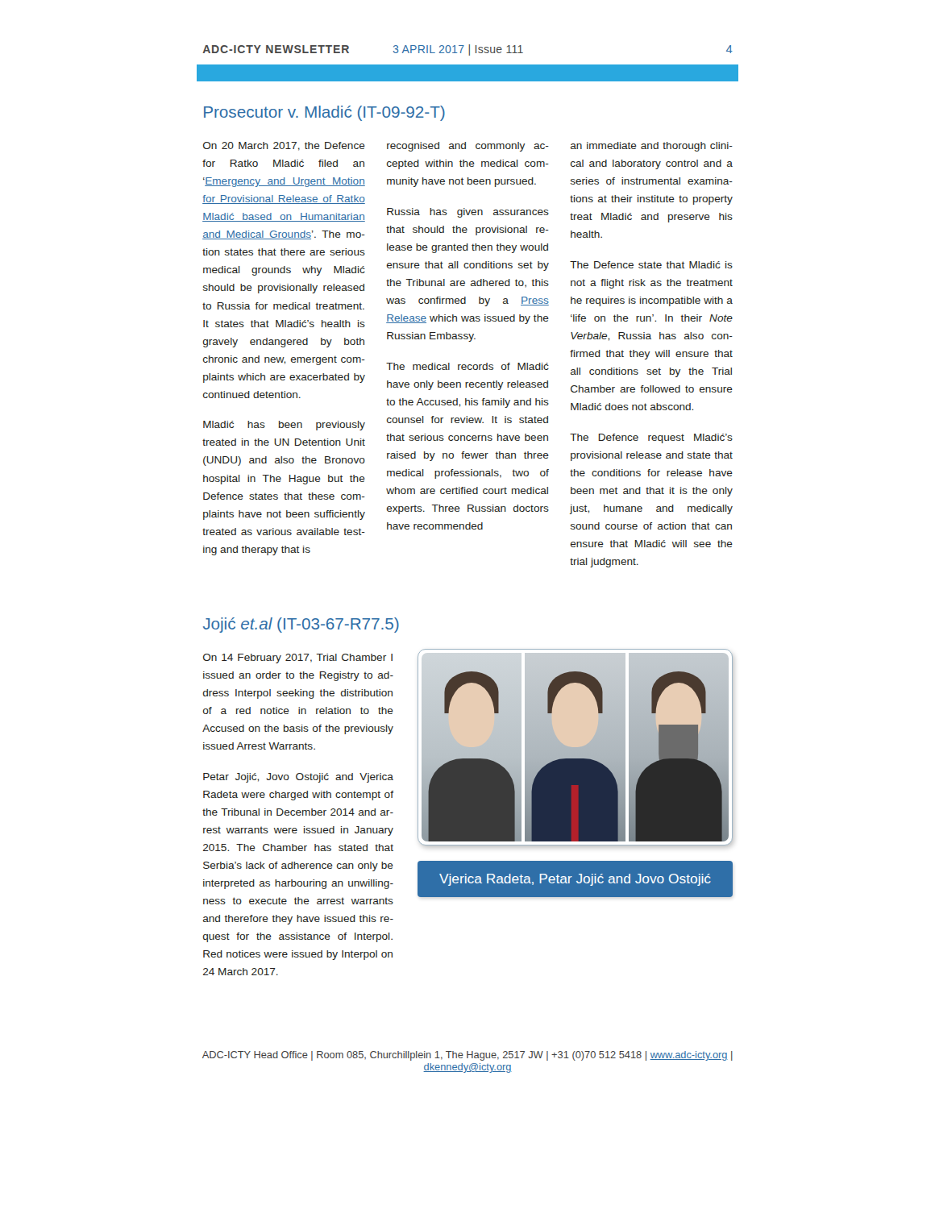ADC-ICTY NEWSLETTER 3 APRIL 2017 | Issue 111 4
Prosecutor v. Mladić (IT-09-92-T)
On 20 March 2017, the Defence for Ratko Mladić filed an ‘Emergency and Urgent Motion for Provisional Release of Ratko Mladić based on Humanitarian and Medical Grounds’. The motion states that there are serious medical grounds why Mladić should be provisionally released to Russia for medical treatment. It states that Mladić’s health is gravely endangered by both chronic and new, emergent complaints which are exacerbated by continued detention.
Mladić has been previously treated in the UN Detention Unit (UNDU) and also the Bronovo hospital in The Hague but the Defence states that these complaints have not been sufficiently treated as various available testing and therapy that is
recognised and commonly accepted within the medical community have not been pursued.
Russia has given assurances that should the provisional release be granted then they would ensure that all conditions set by the Tribunal are adhered to, this was confirmed by a Press Release which was issued by the Russian Embassy.
The medical records of Mladić have only been recently released to the Accused, his family and his counsel for review. It is stated that serious concerns have been raised by no fewer than three medical professionals, two of whom are certified court medical experts. Three Russian doctors have recommended
an immediate and thorough clinical and laboratory control and a series of instrumental examinations at their institute to property treat Mladić and preserve his health.
The Defence state that Mladić is not a flight risk as the treatment he requires is incompatible with a ‘life on the run’. In their Note Verbale, Russia has also confirmed that they will ensure that all conditions set by the Trial Chamber are followed to ensure Mladić does not abscond.
The Defence request Mladić’s provisional release and state that the conditions for release have been met and that it is the only just, humane and medically sound course of action that can ensure that Mladić will see the trial judgment.
Jojić et.al (IT-03-67-R77.5)
On 14 February 2017, Trial Chamber I issued an order to the Registry to address Interpol seeking the distribution of a red notice in relation to the Accused on the basis of the previously issued Arrest Warrants.
Petar Jojić, Jovo Ostojić and Vjerica Radeta were charged with contempt of the Tribunal in December 2014 and arrest warrants were issued in January 2015. The Chamber has stated that Serbia’s lack of adherence can only be interpreted as harbouring an unwillingness to execute the arrest warrants and therefore they have issued this request for the assistance of Interpol. Red notices were issued by Interpol on 24 March 2017.
Vjerica Radeta, Petar Jojić and Jovo Ostojić
ADC-ICTY Head Office | Room 085, Churchillplein 1, The Hague, 2517 JW | +31 (0)70 512 5418 | www.adc-icty.org | dkennedy@icty.org